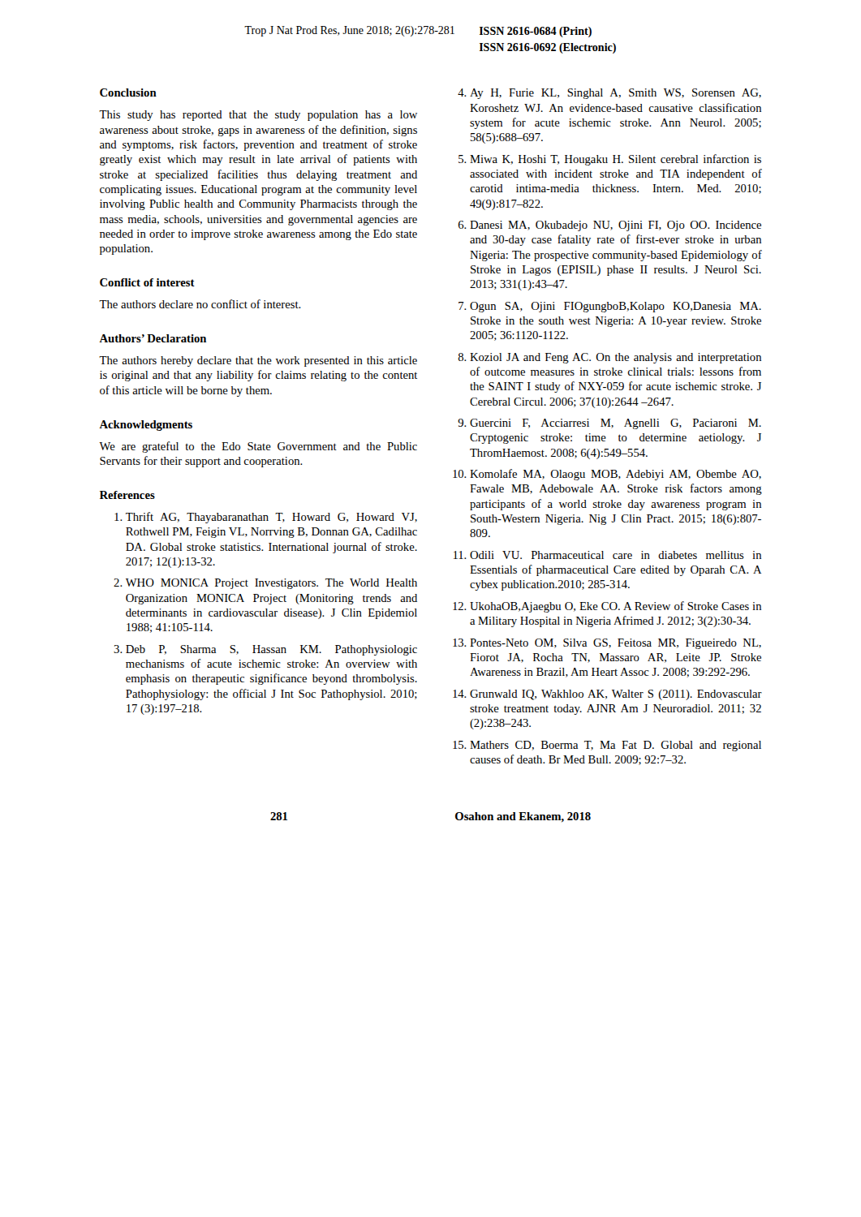Trop J Nat Prod Res, June 2018; 2(6):278-281
ISSN 2616-0684 (Print)
ISSN 2616-0692 (Electronic)
Conclusion
This study has reported that the study population has a low awareness about stroke, gaps in awareness of the definition, signs and symptoms, risk factors, prevention and treatment of stroke greatly exist which may result in late arrival of patients with stroke at specialized facilities thus delaying treatment and complicating issues. Educational program at the community level involving Public health and Community Pharmacists through the mass media, schools, universities and governmental agencies are needed in order to improve stroke awareness among the Edo state population.
Conflict of interest
The authors declare no conflict of interest.
Authors’ Declaration
The authors hereby declare that the work presented in this article is original and that any liability for claims relating to the content of this article will be borne by them.
Acknowledgments
We are grateful to the Edo State Government and the Public Servants for their support and cooperation.
References
Thrift AG, Thayabaranathan T, Howard G, Howard VJ, Rothwell PM, Feigin VL, Norrving B, Donnan GA, Cadilhac DA. Global stroke statistics. International journal of stroke. 2017; 12(1):13-32.
WHO MONICA Project Investigators. The World Health Organization MONICA Project (Monitoring trends and determinants in cardiovascular disease). J Clin Epidemiol 1988; 41:105-114.
Deb P, Sharma S, Hassan KM. Pathophysiologic mechanisms of acute ischemic stroke: An overview with emphasis on therapeutic significance beyond thrombolysis. Pathophysiology: the official J Int Soc Pathophysiol. 2010; 17 (3):197–218.
Ay H, Furie KL, Singhal A, Smith WS, Sorensen AG, Koroshetz WJ. An evidence-based causative classification system for acute ischemic stroke. Ann Neurol. 2005; 58(5):688–697.
Miwa K, Hoshi T, Hougaku H. Silent cerebral infarction is associated with incident stroke and TIA independent of carotid intima-media thickness. Intern. Med. 2010; 49(9):817–822.
Danesi MA, Okubadejo NU, Ojini FI, Ojo OO. Incidence and 30-day case fatality rate of first-ever stroke in urban Nigeria: The prospective community-based Epidemiology of Stroke in Lagos (EPISIL) phase II results. J Neurol Sci. 2013; 331(1):43–47.
Ogun SA, Ojini FIOgungboB,Kolapo KO,Danesia MA. Stroke in the south west Nigeria: A 10-year review. Stroke 2005; 36:1120-1122.
Koziol JA and Feng AC. On the analysis and interpretation of outcome measures in stroke clinical trials: lessons from the SAINT I study of NXY-059 for acute ischemic stroke. J Cerebral Circul. 2006; 37(10):2644 –2647.
Guercini F, Acciarresi M, Agnelli G, Paciaroni M. Cryptogenic stroke: time to determine aetiology. J ThromHaemost. 2008; 6(4):549–554.
Komolafe MA, Olaogu MOB, Adebiyi AM, Obembe AO, Fawale MB, Adebowale AA. Stroke risk factors among participants of a world stroke day awareness program in South-Western Nigeria. Nig J Clin Pract. 2015; 18(6):807-809.
Odili VU. Pharmaceutical care in diabetes mellitus in Essentials of pharmaceutical Care edited by Oparah CA. A cybex publication.2010; 285-314.
UkohaOB,Ajaegbu O, Eke CO. A Review of Stroke Cases in a Military Hospital in Nigeria Afrimed J. 2012; 3(2):30-34.
Pontes-Neto OM, Silva GS, Feitosa MR, Figueiredo NL, Fiorot JA, Rocha TN, Massaro AR, Leite JP. Stroke Awareness in Brazil, Am Heart Assoc J. 2008; 39:292-296.
Grunwald IQ, Wakhloo AK, Walter S (2011). Endovascular stroke treatment today. AJNR Am J Neuroradiol. 2011; 32 (2):238–243.
Mathers CD, Boerma T, Ma Fat D. Global and regional causes of death. Br Med Bull. 2009; 92:7–32.
281 Osahon and Ekanem, 2018